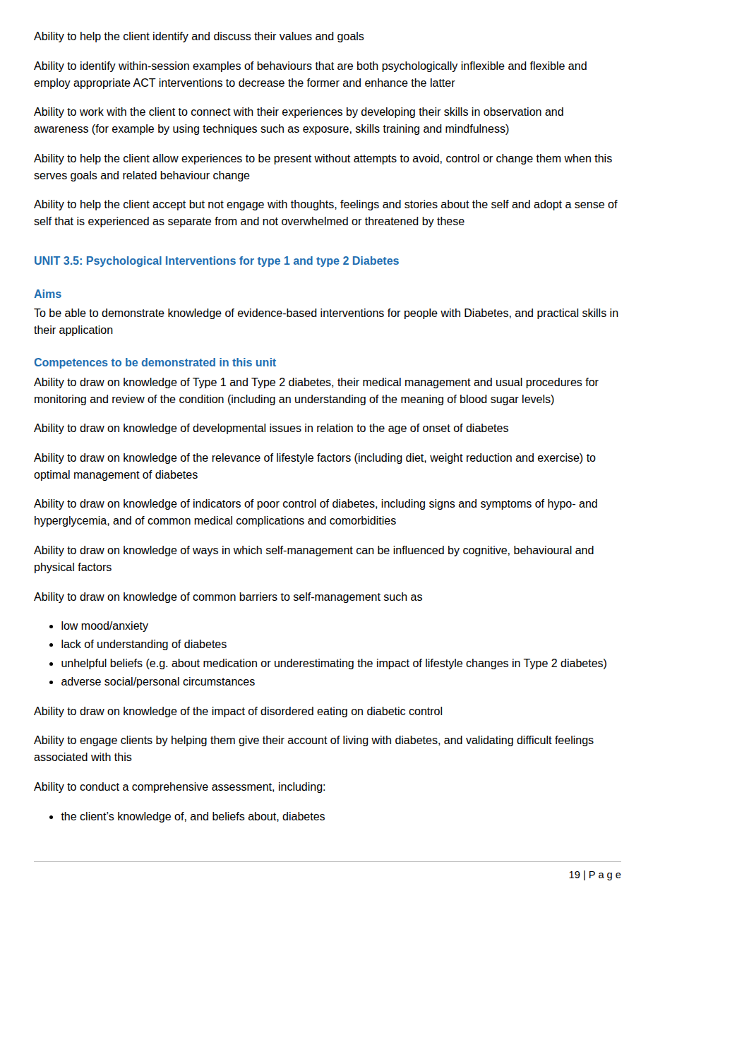Ability to help the client identify and discuss their values and goals
Ability to identify within-session examples of behaviours that are both psychologically inflexible and flexible and employ appropriate ACT interventions to decrease the former and enhance the latter
Ability to work with the client to connect with their experiences by developing their skills in observation and awareness (for example by using techniques such as exposure, skills training and mindfulness)
Ability to help the client allow experiences to be present without attempts to avoid, control or change them when this serves goals and related behaviour change
Ability to help the client accept but not engage with thoughts, feelings and stories about the self and adopt a sense of self that is experienced as separate from and not overwhelmed or threatened by these
UNIT 3.5: Psychological Interventions for type 1 and type 2 Diabetes
Aims
To be able to demonstrate knowledge of evidence-based interventions for people with Diabetes, and practical skills in their application
Competences to be demonstrated in this unit
Ability to draw on knowledge of Type 1 and Type 2 diabetes, their medical management and usual procedures for monitoring and review of the condition (including an understanding of the meaning of blood sugar levels)
Ability to draw on knowledge of developmental issues in relation to the age of onset of diabetes
Ability to draw on knowledge of the relevance of lifestyle factors (including diet, weight reduction and exercise) to optimal management of diabetes
Ability to draw on knowledge of indicators of poor control of diabetes, including signs and symptoms of hypo- and hyperglycemia, and of common medical complications and comorbidities
Ability to draw on knowledge of ways in which self-management can be influenced by cognitive, behavioural and physical factors
Ability to draw on knowledge of common barriers to self-management such as
low mood/anxiety
lack of understanding of diabetes
unhelpful beliefs (e.g. about medication or underestimating the impact of lifestyle changes in Type 2 diabetes)
adverse social/personal circumstances
Ability to draw on knowledge of the impact of disordered eating on diabetic control
Ability to engage clients by helping them give their account of living with diabetes, and validating difficult feelings associated with this
Ability to conduct a comprehensive assessment, including:
the client’s knowledge of, and beliefs about, diabetes
19 | P a g e